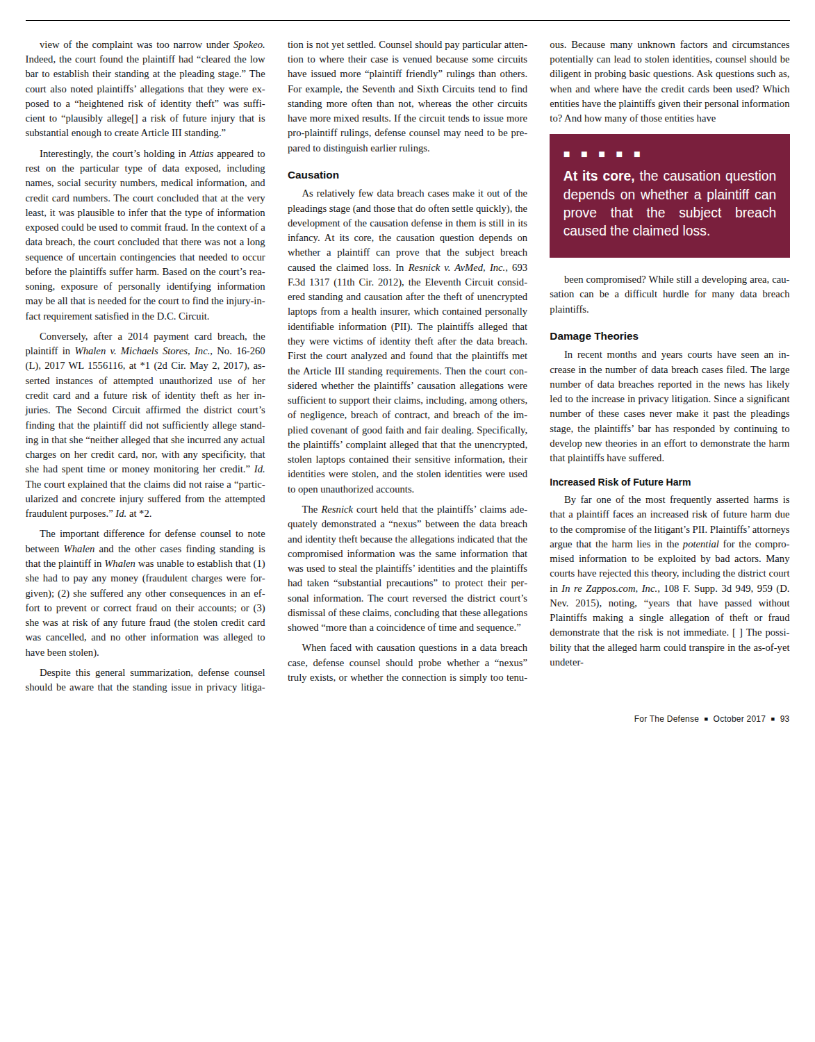view of the complaint was too narrow under Spokeo. Indeed, the court found the plaintiff had “cleared the low bar to establish their standing at the pleading stage.” The court also noted plaintiffs’ allegations that they were exposed to a “heightened risk of identity theft” was sufficient to “plausibly allege[] a risk of future injury that is substantial enough to create Article III standing.”
Interestingly, the court’s holding in Attias appeared to rest on the particular type of data exposed, including names, social security numbers, medical information, and credit card numbers. The court concluded that at the very least, it was plausible to infer that the type of information exposed could be used to commit fraud. In the context of a data breach, the court concluded that there was not a long sequence of uncertain contingencies that needed to occur before the plaintiffs suffer harm. Based on the court’s reasoning, exposure of personally identifying information may be all that is needed for the court to find the injury-in-fact requirement satisfied in the D.C. Circuit.
Conversely, after a 2014 payment card breach, the plaintiff in Whalen v. Michaels Stores, Inc., No. 16-260 (L), 2017 WL 1556116, at *1 (2d Cir. May 2, 2017), asserted instances of attempted unauthorized use of her credit card and a future risk of identity theft as her injuries. The Second Circuit affirmed the district court’s finding that the plaintiff did not sufficiently allege standing in that she “neither alleged that she incurred any actual charges on her credit card, nor, with any specificity, that she had spent time or money monitoring her credit.” Id. The court explained that the claims did not raise a “particularized and concrete injury suffered from the attempted fraudulent purposes.” Id. at *2.
The important difference for defense counsel to note between Whalen and the other cases finding standing is that the plaintiff in Whalen was unable to establish that (1) she had to pay any money (fraudulent charges were forgiven); (2) she suffered any other consequences in an effort to prevent or correct fraud on their accounts; or (3) she was at risk of any future fraud (the stolen credit card was cancelled, and no other information was alleged to have been stolen).
Despite this general summarization, defense counsel should be aware that the standing issue in privacy litigation is not yet settled. Counsel should pay particular attention to where their case is venued because some circuits have issued more “plaintiff friendly” rulings than others. For example, the Seventh and Sixth Circuits tend to find standing more often than not, whereas the other circuits have more mixed results. If the circuit tends to issue more pro-plaintiff rulings, defense counsel may need to be prepared to distinguish earlier rulings.
Causation
As relatively few data breach cases make it out of the pleadings stage (and those that do often settle quickly), the development of the causation defense in them is still in its infancy. At its core, the causation question depends on whether a plaintiff can prove that the subject breach caused the claimed loss. In Resnick v. AvMed, Inc., 693 F.3d 1317 (11th Cir. 2012), the Eleventh Circuit considered standing and causation after the theft of unencrypted laptops from a health insurer, which contained personally identifiable information (PII). The plaintiffs alleged that they were victims of identity theft after the data breach. First the court analyzed and found that the plaintiffs met the Article III standing requirements. Then the court considered whether the plaintiffs’ causation allegations were sufficient to support their claims, including, among others, of negligence, breach of contract, and breach of the implied covenant of good faith and fair dealing. Specifically, the plaintiffs’ complaint alleged that that the unencrypted, stolen laptops contained their sensitive information, their identities were stolen, and the stolen identities were used to open unauthorized accounts.
The Resnick court held that the plaintiffs’ claims adequately demonstrated a “nexus” between the data breach and identity theft because the allegations indicated that the compromised information was the same information that was used to steal the plaintiffs’ identities and the plaintiffs had taken “substantial precautions” to protect their personal information. The court reversed the district court’s dismissal of these claims, concluding that these allegations showed “more than a coincidence of time and sequence.”
When faced with causation questions in a data breach case, defense counsel should probe whether a “nexus” truly exists, or whether the connection is simply too tenuous. Because many unknown factors and circumstances potentially can lead to stolen identities, counsel should be diligent in probing basic questions. Ask questions such as, when and where have the credit cards been used? Which entities have the plaintiffs given their personal information to? And how many of those entities have
■ ■ ■ ■ ■ At its core, the causation question depends on whether a plaintiff can prove that the subject breach caused the claimed loss.
been compromised? While still a developing area, causation can be a difficult hurdle for many data breach plaintiffs.
Damage Theories
In recent months and years courts have seen an increase in the number of data breach cases filed. The large number of data breaches reported in the news has likely led to the increase in privacy litigation. Since a significant number of these cases never make it past the pleadings stage, the plaintiffs’ bar has responded by continuing to develop new theories in an effort to demonstrate the harm that plaintiffs have suffered.
Increased Risk of Future Harm
By far one of the most frequently asserted harms is that a plaintiff faces an increased risk of future harm due to the compromise of the litigant’s PII. Plaintiffs’ attorneys argue that the harm lies in the potential for the compromised information to be exploited by bad actors. Many courts have rejected this theory, including the district court in In re Zappos.com, Inc., 108 F. Supp. 3d 949, 959 (D. Nev. 2015), noting, “years that have passed without Plaintiffs making a single allegation of theft or fraud demonstrate that the risk is not immediate. [ ] The possibility that the alleged harm could transpire in the as-of-yet undeter-
For The Defense ■ October 2017 ■ 93